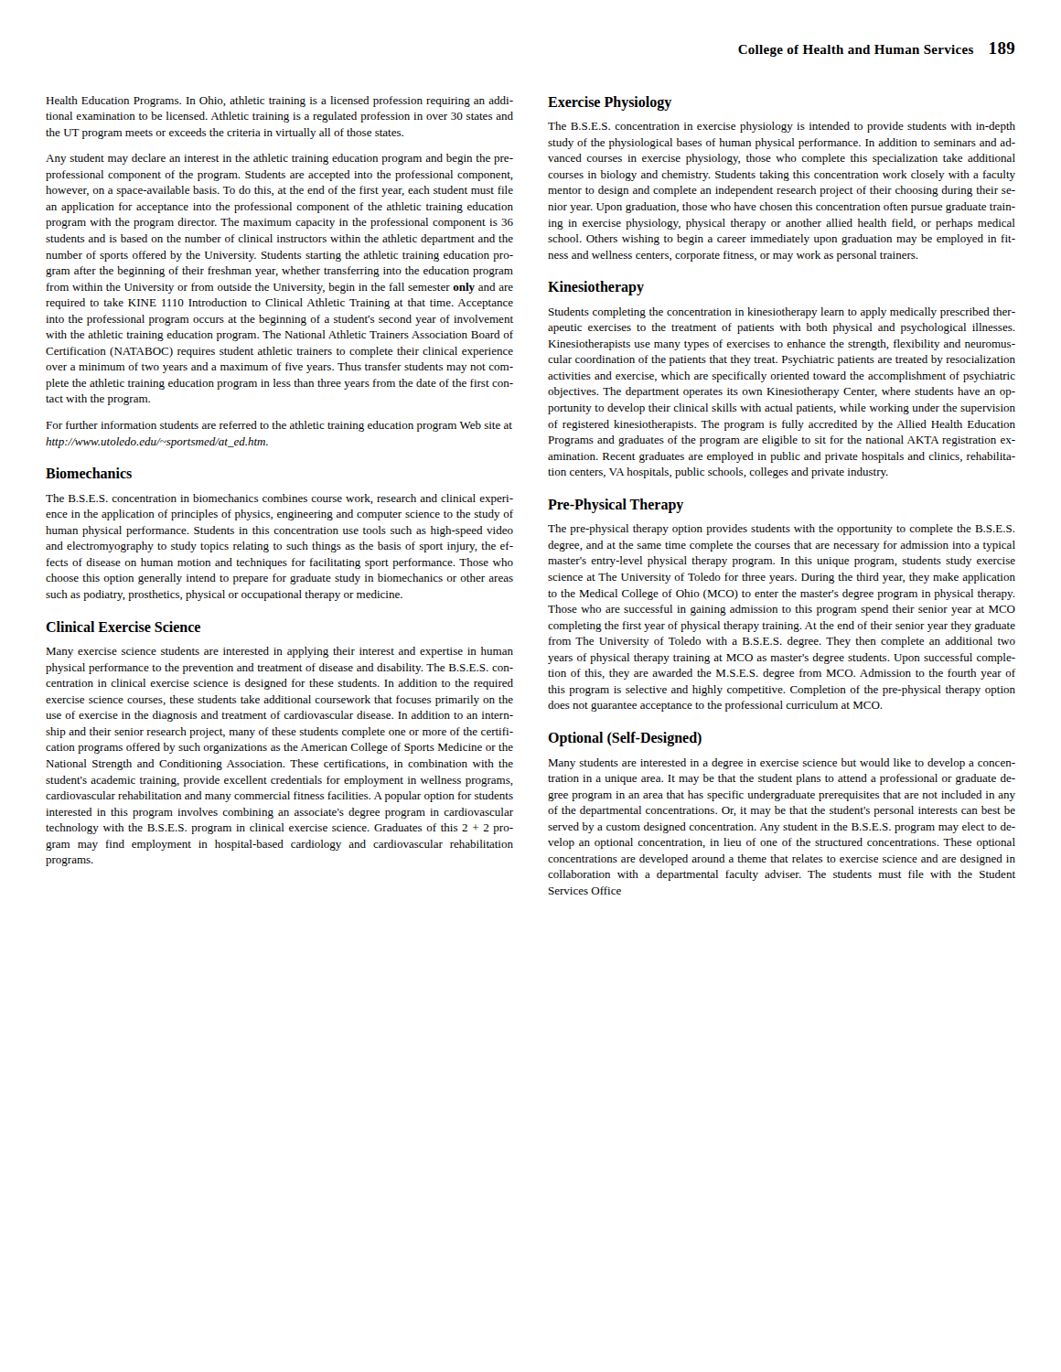College of Health and Human Services 189
Health Education Programs. In Ohio, athletic training is a licensed profession requiring an additional examination to be licensed. Athletic training is a regulated profession in over 30 states and the UT program meets or exceeds the criteria in virtually all of those states.
Any student may declare an interest in the athletic training education program and begin the preprofessional component of the program. Students are accepted into the professional component, however, on a space-available basis. To do this, at the end of the first year, each student must file an application for acceptance into the professional component of the athletic training education program with the program director. The maximum capacity in the professional component is 36 students and is based on the number of clinical instructors within the athletic department and the number of sports offered by the University. Students starting the athletic training education program after the beginning of their freshman year, whether transferring into the education program from within the University or from outside the University, begin in the fall semester only and are required to take KINE 1110 Introduction to Clinical Athletic Training at that time. Acceptance into the professional program occurs at the beginning of a student's second year of involvement with the athletic training education program. The National Athletic Trainers Association Board of Certification (NATABOC) requires student athletic trainers to complete their clinical experience over a minimum of two years and a maximum of five years. Thus transfer students may not complete the athletic training education program in less than three years from the date of the first contact with the program.
For further information students are referred to the athletic training education program Web site at
http://www.utoledo.edu/~sportsmed/at_ed.htm.
Biomechanics
The B.S.E.S. concentration in biomechanics combines course work, research and clinical experience in the application of principles of physics, engineering and computer science to the study of human physical performance. Students in this concentration use tools such as high-speed video and electromyography to study topics relating to such things as the basis of sport injury, the effects of disease on human motion and techniques for facilitating sport performance. Those who choose this option generally intend to prepare for graduate study in biomechanics or other areas such as podiatry, prosthetics, physical or occupational therapy or medicine.
Clinical Exercise Science
Many exercise science students are interested in applying their interest and expertise in human physical performance to the prevention and treatment of disease and disability. The B.S.E.S. concentration in clinical exercise science is designed for these students. In addition to the required exercise science courses, these students take additional coursework that focuses primarily on the use of exercise in the diagnosis and treatment of cardiovascular disease. In addition to an internship and their senior research project, many of these students complete one or more of the certification programs offered by such organizations as the American College of Sports Medicine or the National Strength and Conditioning Association. These certifications, in combination with the student's academic training, provide excellent credentials for employment in wellness programs, cardiovascular rehabilitation and many commercial fitness facilities. A popular option for students interested in this program involves combining an associate's degree program in cardiovascular technology with the B.S.E.S. program in clinical exercise science. Graduates of this 2 + 2 program may find employment in hospital-based cardiology and cardiovascular rehabilitation programs.
Exercise Physiology
The B.S.E.S. concentration in exercise physiology is intended to provide students with in-depth study of the physiological bases of human physical performance. In addition to seminars and advanced courses in exercise physiology, those who complete this specialization take additional courses in biology and chemistry. Students taking this concentration work closely with a faculty mentor to design and complete an independent research project of their choosing during their senior year. Upon graduation, those who have chosen this concentration often pursue graduate training in exercise physiology, physical therapy or another allied health field, or perhaps medical school. Others wishing to begin a career immediately upon graduation may be employed in fitness and wellness centers, corporate fitness, or may work as personal trainers.
Kinesiotherapy
Students completing the concentration in kinesiotherapy learn to apply medically prescribed therapeutic exercises to the treatment of patients with both physical and psychological illnesses. Kinesiotherapists use many types of exercises to enhance the strength, flexibility and neuromuscular coordination of the patients that they treat. Psychiatric patients are treated by resocialization activities and exercise, which are specifically oriented toward the accomplishment of psychiatric objectives. The department operates its own Kinesiotherapy Center, where students have an opportunity to develop their clinical skills with actual patients, while working under the supervision of registered kinesiotherapists. The program is fully accredited by the Allied Health Education Programs and graduates of the program are eligible to sit for the national AKTA registration examination. Recent graduates are employed in public and private hospitals and clinics, rehabilitation centers, VA hospitals, public schools, colleges and private industry.
Pre-Physical Therapy
The pre-physical therapy option provides students with the opportunity to complete the B.S.E.S. degree, and at the same time complete the courses that are necessary for admission into a typical master's entry-level physical therapy program. In this unique program, students study exercise science at The University of Toledo for three years. During the third year, they make application to the Medical College of Ohio (MCO) to enter the master's degree program in physical therapy. Those who are successful in gaining admission to this program spend their senior year at MCO completing the first year of physical therapy training. At the end of their senior year they graduate from The University of Toledo with a B.S.E.S. degree. They then complete an additional two years of physical therapy training at MCO as master's degree students. Upon successful completion of this, they are awarded the M.S.E.S. degree from MCO. Admission to the fourth year of this program is selective and highly competitive. Completion of the pre-physical therapy option does not guarantee acceptance to the professional curriculum at MCO.
Optional (Self-Designed)
Many students are interested in a degree in exercise science but would like to develop a concentration in a unique area. It may be that the student plans to attend a professional or graduate degree program in an area that has specific undergraduate prerequisites that are not included in any of the departmental concentrations. Or, it may be that the student's personal interests can best be served by a custom designed concentration. Any student in the B.S.E.S. program may elect to develop an optional concentration, in lieu of one of the structured concentrations. These optional concentrations are developed around a theme that relates to exercise science and are designed in collaboration with a departmental faculty adviser. The students must file with the Student Services Office